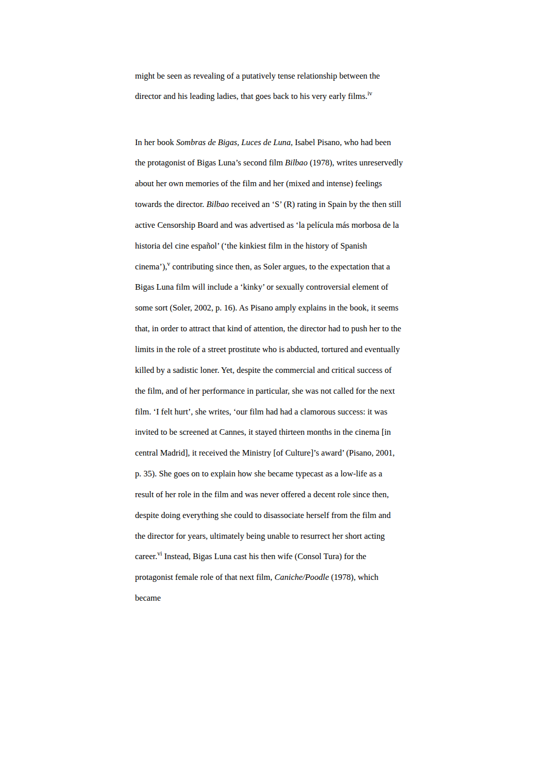might be seen as revealing of a putatively tense relationship between the director and his leading ladies, that goes back to his very early films.iv
In her book Sombras de Bigas, Luces de Luna, Isabel Pisano, who had been the protagonist of Bigas Luna’s second film Bilbao (1978), writes unreservedly about her own memories of the film and her (mixed and intense) feelings towards the director. Bilbao received an ‘S’ (R) rating in Spain by the then still active Censorship Board and was advertised as ‘la película más morbosa de la historia del cine español’ (‘the kinkiest film in the history of Spanish cinema’),v contributing since then, as Soler argues, to the expectation that a Bigas Luna film will include a ‘kinky’ or sexually controversial element of some sort (Soler, 2002, p. 16). As Pisano amply explains in the book, it seems that, in order to attract that kind of attention, the director had to push her to the limits in the role of a street prostitute who is abducted, tortured and eventually killed by a sadistic loner. Yet, despite the commercial and critical success of the film, and of her performance in particular, she was not called for the next film. ‘I felt hurt’, she writes, ‘our film had had a clamorous success: it was invited to be screened at Cannes, it stayed thirteen months in the cinema [in central Madrid], it received the Ministry [of Culture]’s award’ (Pisano, 2001, p. 35). She goes on to explain how she became typecast as a low-life as a result of her role in the film and was never offered a decent role since then, despite doing everything she could to disassociate herself from the film and the director for years, ultimately being unable to resurrect her short acting career.vi Instead, Bigas Luna cast his then wife (Consol Tura) for the protagonist female role of that next film, Caniche/Poodle (1978), which became